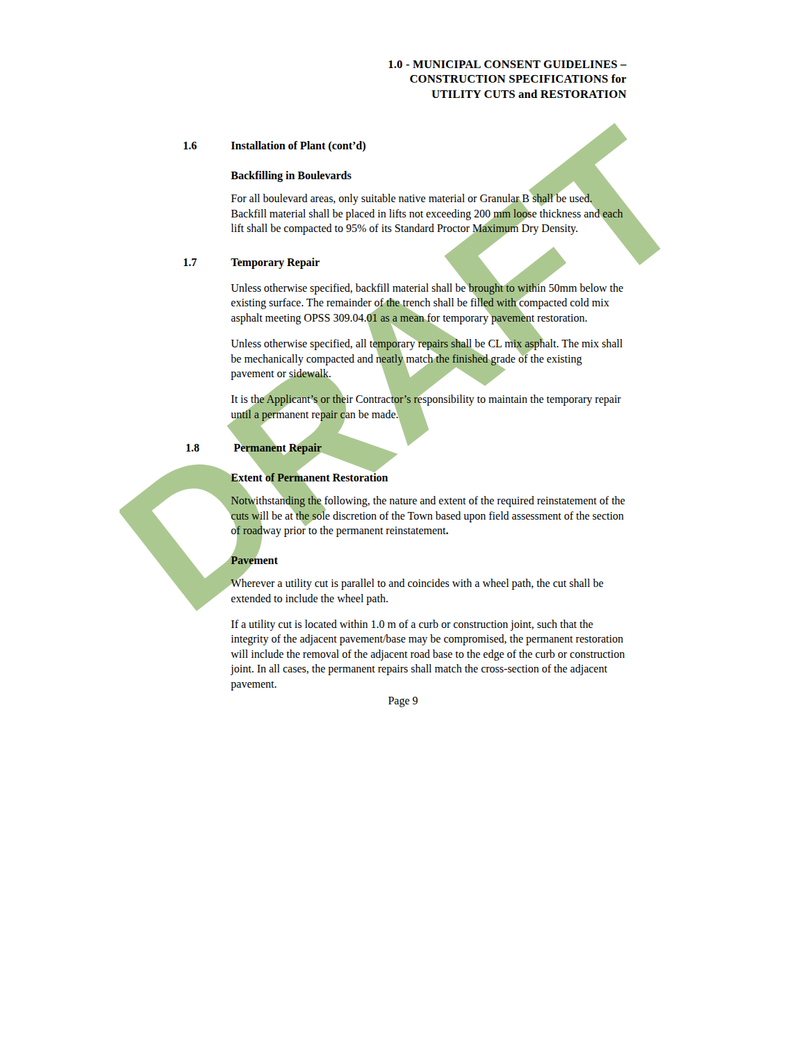DRAFT
1.0 - MUNICIPAL CONSENT GUIDELINES –
CONSTRUCTION SPECIFICATIONS for
UTILITY CUTS and RESTORATION
1.6
Installation of Plant (cont’d)
Backfilling in Boulevards
For all boulevard areas, only suitable native material or Granular B shall be used. Backfill material shall be placed in lifts not exceeding 200 mm loose thickness and each lift shall be compacted to 95% of its Standard Proctor Maximum Dry Density.
1.7
Temporary Repair
Unless otherwise specified, backfill material shall be brought to within 50mm below the existing surface. The remainder of the trench shall be filled with compacted cold mix asphalt meeting OPSS 309.04.01 as a mean for temporary pavement restoration.
Unless otherwise specified, all temporary repairs shall be CL mix asphalt. The mix shall be mechanically compacted and neatly match the finished grade of the existing pavement or sidewalk.
It is the Applicant’s or their Contractor’s responsibility to maintain the temporary repair until a permanent repair can be made.
1.8
Permanent Repair
Extent of Permanent Restoration
Notwithstanding the following, the nature and extent of the required reinstatement of the cuts will be at the sole discretion of the Town based upon field assessment of the section of roadway prior to the permanent reinstatement.
Pavement
Wherever a utility cut is parallel to and coincides with a wheel path, the cut shall be extended to include the wheel path.
If a utility cut is located within 1.0 m of a curb or construction joint, such that the integrity of the adjacent pavement/base may be compromised, the permanent restoration will include the removal of the adjacent road base to the edge of the curb or construction joint. In all cases, the permanent repairs shall match the cross-section of the adjacent pavement.
Page 9